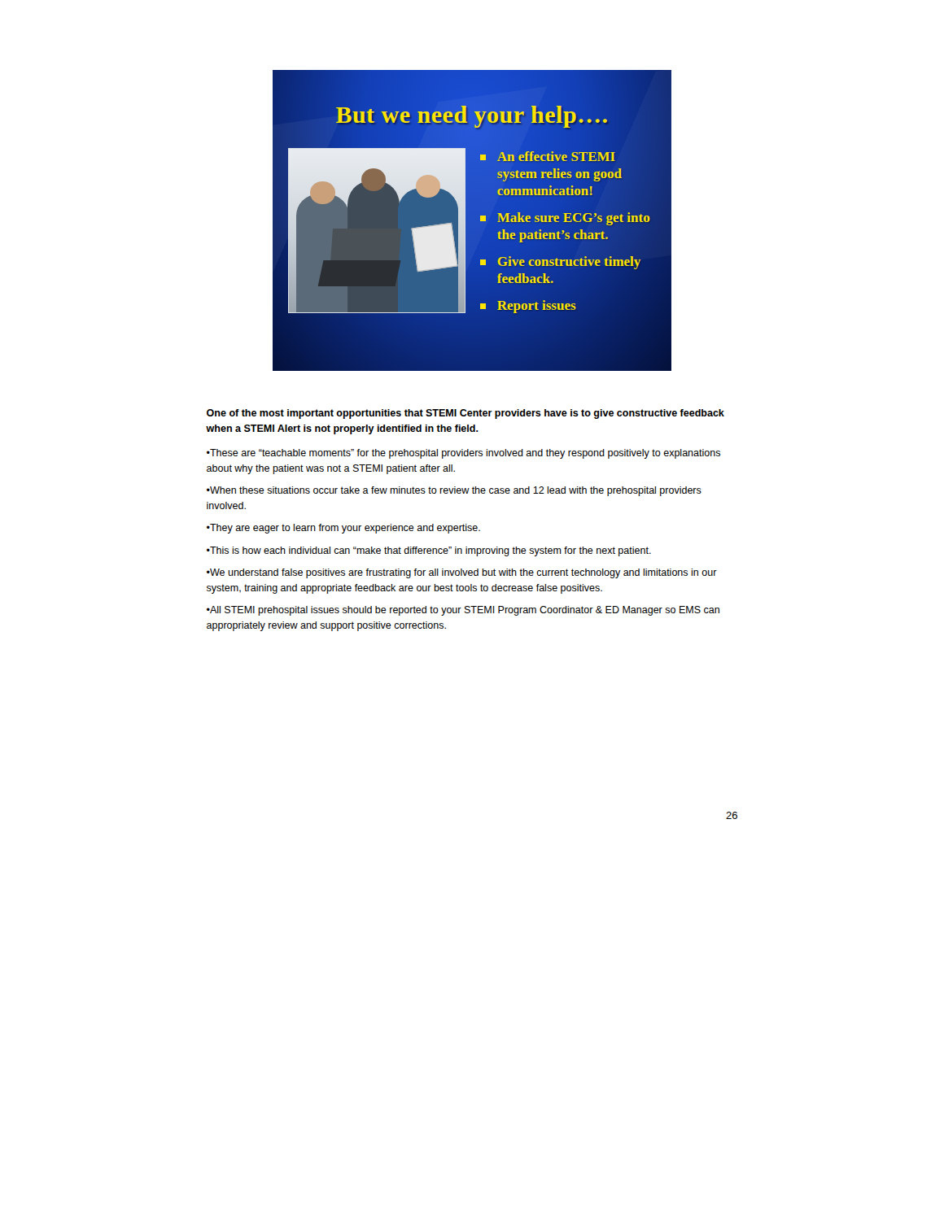But we need your help….
An effective STEMI system relies on good communication!
Make sure ECG’s get into the patient’s chart.
Give constructive timely feedback.
Report issues
One of the most important opportunities that STEMI Center providers have is to give constructive feedback when a STEMI Alert is not properly identified in the field.
•These are “teachable moments” for the prehospital providers involved and they respond positively to explanations about why the patient was not a STEMI patient after all.
•When these situations occur take a few minutes to review the case and 12 lead with the prehospital providers involved.
•They are eager to learn from your experience and expertise.
•This is how each individual can “make that difference” in improving the system for the next patient.
•We understand false positives are frustrating for all involved but with the current technology and limitations in our system, training and appropriate feedback are our best tools to decrease false positives.
•All STEMI prehospital issues should be reported to your STEMI Program Coordinator & ED Manager so EMS can appropriately review and support positive corrections.
26